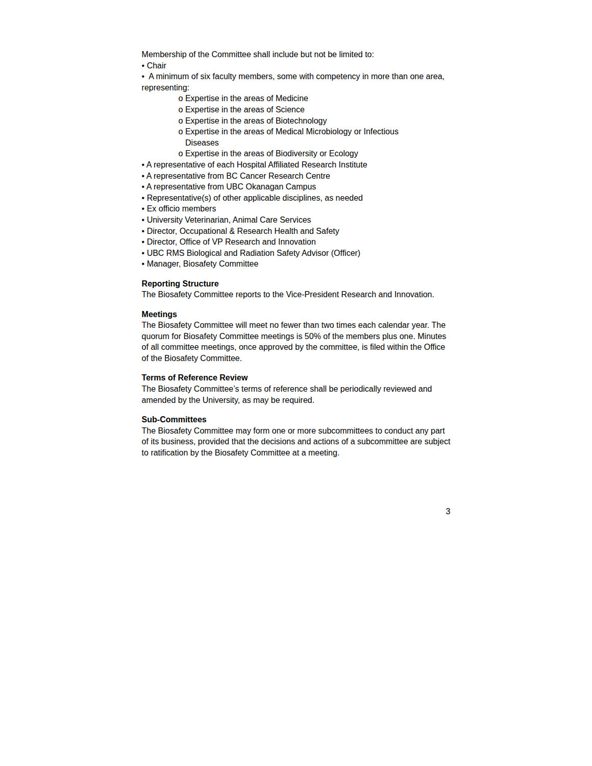Membership of the Committee shall include but not be limited to:
• Chair
• A minimum of six faculty members, some with competency in more than one area, representing:
o Expertise in the areas of Medicine
o Expertise in the areas of Science
o Expertise in the areas of Biotechnology
o Expertise in the areas of Medical Microbiology or InfectiousDiseases
o Expertise in the areas of Biodiversity or Ecology
• A representative of each Hospital Affiliated Research Institute
• A representative from BC Cancer Research Centre
• A representative from UBC Okanagan Campus
• Representative(s) of other applicable disciplines, as needed
• Ex officio members
• University Veterinarian, Animal Care Services
• Director, Occupational & Research Health and Safety
• Director, Office of VP Research and Innovation
• UBC RMS Biological and Radiation Safety Advisor (Officer)
• Manager, Biosafety Committee
Reporting Structure
The Biosafety Committee reports to the Vice-President Research and Innovation.
Meetings
The Biosafety Committee will meet no fewer than two times each calendar year. The quorum for Biosafety Committee meetings is 50% of the members plus one. Minutes of all committee meetings, once approved by the committee, is filed within the Office of the Biosafety Committee.
Terms of Reference Review
The Biosafety Committee’s terms of reference shall be periodically reviewed and amended by the University, as may be required.
Sub-Committees
The Biosafety Committee may form one or more subcommittees to conduct any part of its business, provided that the decisions and actions of a subcommittee are subject to ratification by the Biosafety Committee at a meeting.
3